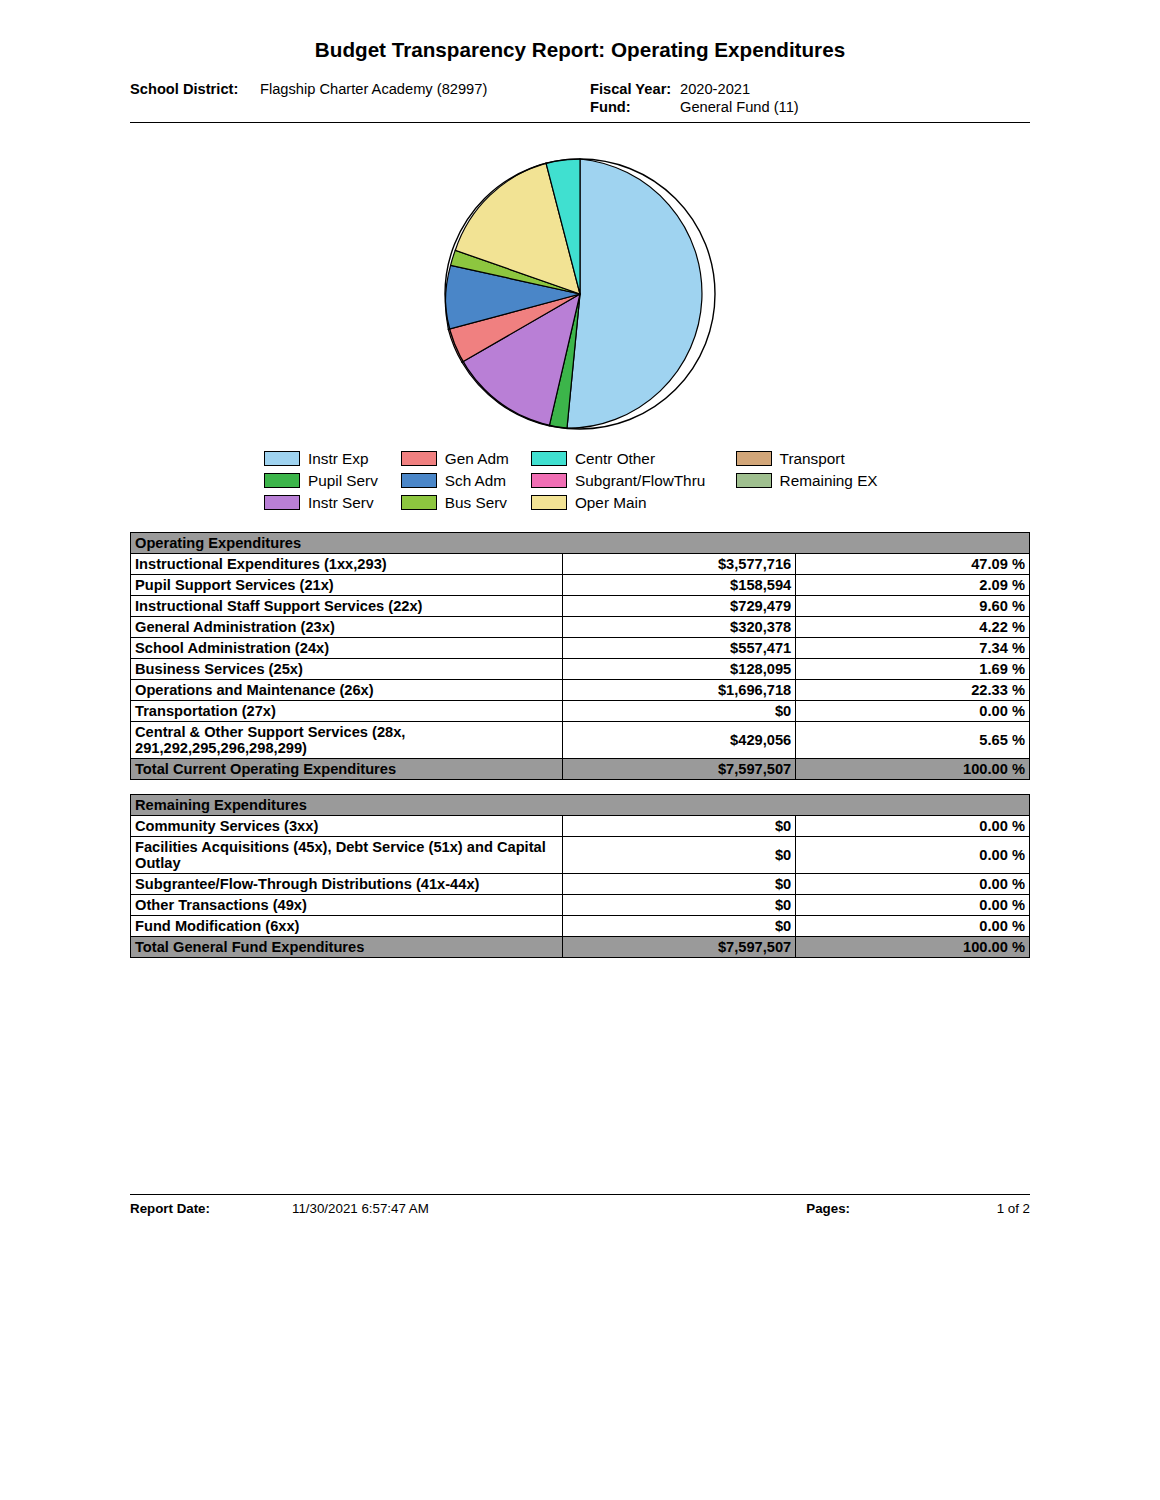Budget Transparency Report: Operating Expenditures
| School District: | Flagship Charter Academy (82997) | Fiscal Year: | 2020-2021 |
| | | Fund: | General Fund (11) |
| Instr Exp | Gen Adm | Centr Other | Transport |
| Pupil Serv | Sch Adm | Subgrant/FlowThru | Remaining EX |
| Instr Serv | Bus Serv | Oper Main | |
| Operating Expenditures |
| --- |
| Instructional Expenditures (1xx,293) | $3,577,716 | 47.09 % |
| Pupil Support Services (21x) | $158,594 | 2.09 % |
| Instructional Staff Support Services (22x) | $729,479 | 9.60 % |
| General Administration (23x) | $320,378 | 4.22 % |
| School Administration (24x) | $557,471 | 7.34 % |
| Business Services (25x) | $128,095 | 1.69 % |
| Operations and Maintenance (26x) | $1,696,718 | 22.33 % |
| Transportation (27x) | $0 | 0.00 % |
| Central & Other Support Services (28x, 291,292,295,296,298,299) | $429,056 | 5.65 % |
| Total Current Operating Expenditures | $7,597,507 | 100.00 % |
| Remaining Expenditures |
| --- |
| Community Services (3xx) | $0 | 0.00 % |
| Facilities Acquisitions (45x), Debt Service (51x) and Capital Outlay | $0 | 0.00 % |
| Subgrantee/Flow-Through Distributions (41x-44x) | $0 | 0.00 % |
| Other Transactions (49x) | $0 | 0.00 % |
| Fund Modification (6xx) | $0 | 0.00 % |
| Total General Fund Expenditures | $7,597,507 | 100.00 % |
| Report Date: | 11/30/2021 6:57:47 AM | Pages: | 1 of 2 |